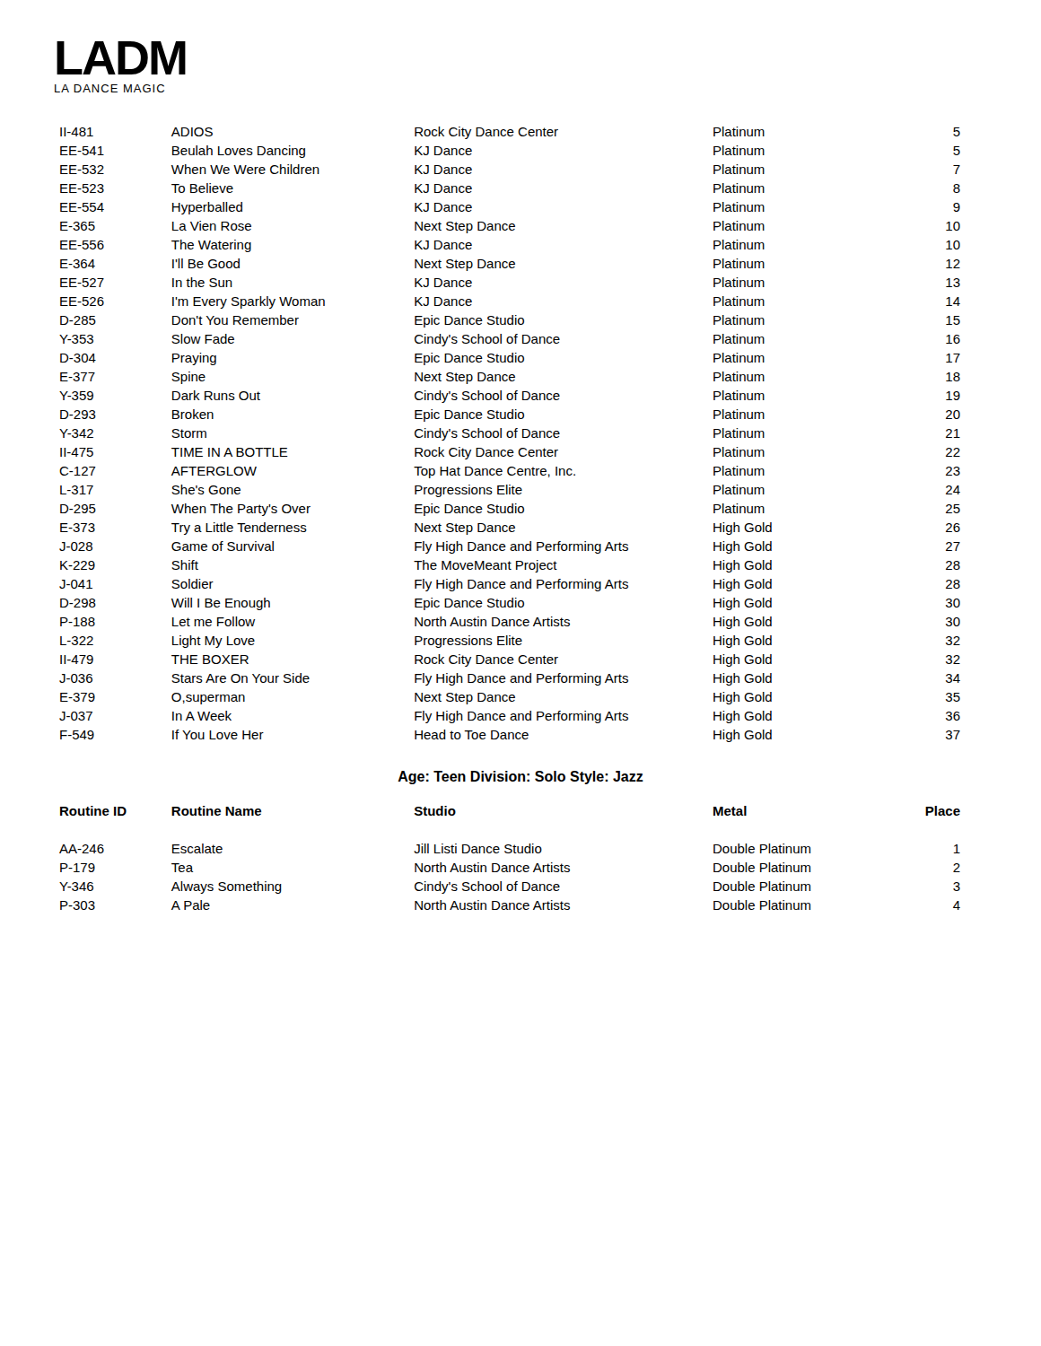LADM
LA DANCE MAGIC
| II-481 | ADIOS | Rock City Dance Center | Platinum | 5 |
| EE-541 | Beulah Loves Dancing | KJ Dance | Platinum | 5 |
| EE-532 | When We Were Children | KJ Dance | Platinum | 7 |
| EE-523 | To Believe | KJ Dance | Platinum | 8 |
| EE-554 | Hyperballed | KJ Dance | Platinum | 9 |
| E-365 | La Vien Rose | Next Step Dance | Platinum | 10 |
| EE-556 | The Watering | KJ Dance | Platinum | 10 |
| E-364 | I'll Be Good | Next Step Dance | Platinum | 12 |
| EE-527 | In the Sun | KJ Dance | Platinum | 13 |
| EE-526 | I'm Every Sparkly Woman | KJ Dance | Platinum | 14 |
| D-285 | Don't You Remember | Epic Dance Studio | Platinum | 15 |
| Y-353 | Slow Fade | Cindy's School of Dance | Platinum | 16 |
| D-304 | Praying | Epic Dance Studio | Platinum | 17 |
| E-377 | Spine | Next Step Dance | Platinum | 18 |
| Y-359 | Dark Runs Out | Cindy's School of Dance | Platinum | 19 |
| D-293 | Broken | Epic Dance Studio | Platinum | 20 |
| Y-342 | Storm | Cindy's School of Dance | Platinum | 21 |
| II-475 | TIME IN A BOTTLE | Rock City Dance Center | Platinum | 22 |
| C-127 | AFTERGLOW | Top Hat Dance Centre, Inc. | Platinum | 23 |
| L-317 | She's Gone | Progressions Elite | Platinum | 24 |
| D-295 | When The Party's Over | Epic Dance Studio | Platinum | 25 |
| E-373 | Try a Little Tenderness | Next Step Dance | High Gold | 26 |
| J-028 | Game of Survival | Fly High Dance and Performing Arts | High Gold | 27 |
| K-229 | Shift | The MoveMeant Project | High Gold | 28 |
| J-041 | Soldier | Fly High Dance and Performing Arts | High Gold | 28 |
| D-298 | Will I Be Enough | Epic Dance Studio | High Gold | 30 |
| P-188 | Let me Follow | North Austin Dance Artists | High Gold | 30 |
| L-322 | Light My Love | Progressions Elite | High Gold | 32 |
| II-479 | THE BOXER | Rock City Dance Center | High Gold | 32 |
| J-036 | Stars Are On Your Side | Fly High Dance and Performing Arts | High Gold | 34 |
| E-379 | O,superman | Next Step Dance | High Gold | 35 |
| J-037 | In A Week | Fly High Dance and Performing Arts | High Gold | 36 |
| F-549 | If You Love Her | Head to Toe Dance | High Gold | 37 |
Age: Teen Division: Solo Style: Jazz
| Routine ID | Routine Name | Studio | Metal | Place |
| --- | --- | --- | --- | --- |
| AA-246 | Escalate | Jill Listi Dance Studio | Double Platinum | 1 |
| P-179 | Tea | North Austin Dance Artists | Double Platinum | 2 |
| Y-346 | Always Something | Cindy's School of Dance | Double Platinum | 3 |
| P-303 | A Pale | North Austin Dance Artists | Double Platinum | 4 |